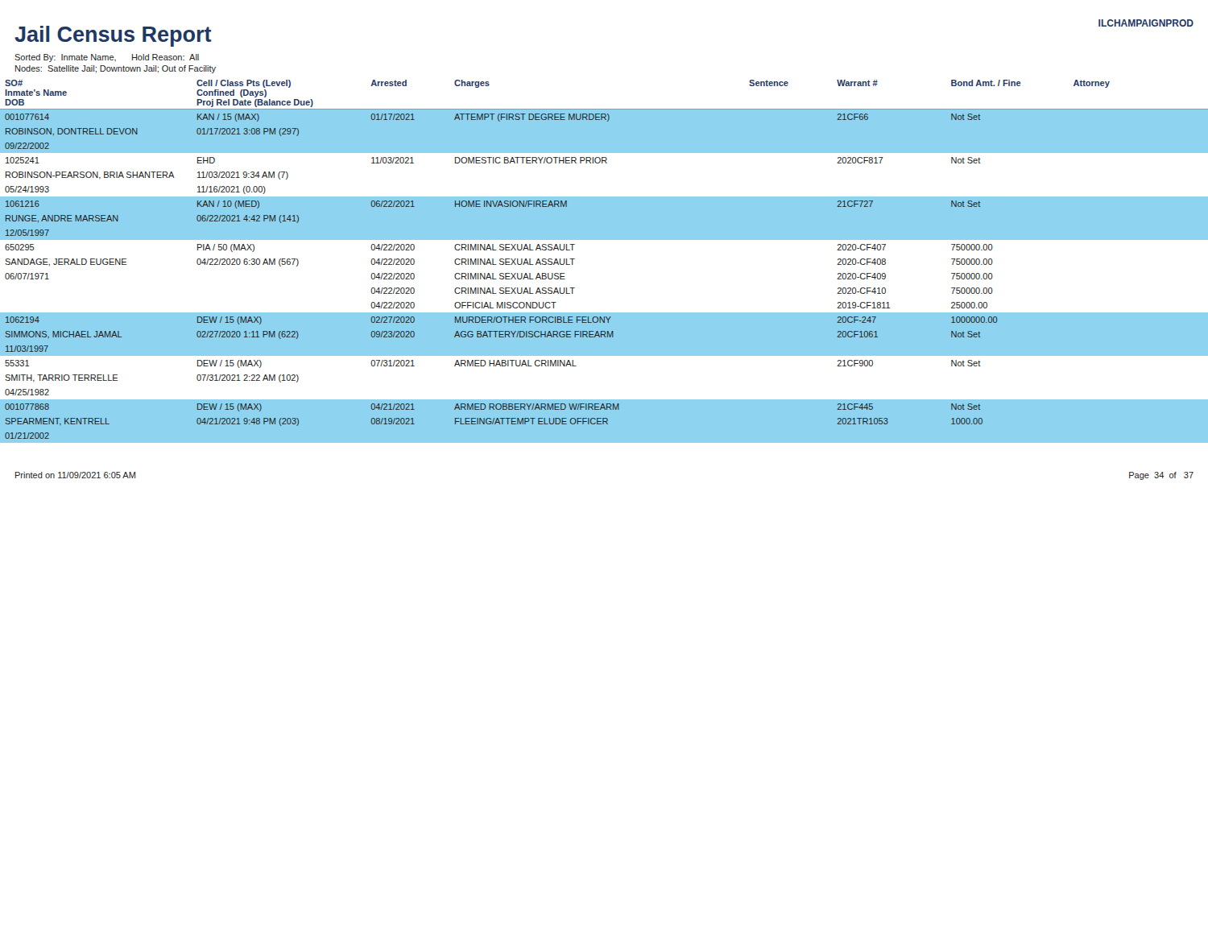ILCHAMPAIGNPROD
Jail Census Report
Sorted By: Inmate Name, Hold Reason: All
Nodes: Satellite Jail; Downtown Jail; Out of Facility
| SO# Inmate's Name DOB | Cell / Class Pts (Level) Confined (Days) Proj Rel Date (Balance Due) | Arrested | Charges | Sentence | Warrant # | Bond Amt. / Fine | Attorney |
| --- | --- | --- | --- | --- | --- | --- | --- |
| 001077614 | KAN / 15 (MAX) | 01/17/2021 | ATTEMPT (FIRST DEGREE MURDER) | | 21CF66 | Not Set | |
| ROBINSON, DONTRELL DEVON | 01/17/2021 3:08 PM (297) | | | | | | |
| 09/22/2002 | | | | | | | |
| 1025241 | EHD | 11/03/2021 | DOMESTIC BATTERY/OTHER PRIOR | | 2020CF817 | Not Set | |
| ROBINSON-PEARSON, BRIA SHANTERA | 11/03/2021 9:34 AM (7) | | | | | | |
| 05/24/1993 | 11/16/2021 (0.00) | | | | | | |
| 1061216 | KAN / 10 (MED) | 06/22/2021 | HOME INVASION/FIREARM | | 21CF727 | Not Set | |
| RUNGE, ANDRE MARSEAN | 06/22/2021 4:42 PM (141) | | | | | | |
| 12/05/1997 | | | | | | | |
| 650295 | PIA / 50 (MAX) | 04/22/2020 | CRIMINAL SEXUAL ASSAULT | | 2020-CF407 | 750000.00 | |
| SANDAGE, JERALD EUGENE | 04/22/2020 6:30 AM (567) | 04/22/2020 | CRIMINAL SEXUAL ASSAULT | | 2020-CF408 | 750000.00 | |
| 06/07/1971 | | 04/22/2020 | CRIMINAL SEXUAL ABUSE | | 2020-CF409 | 750000.00 | |
| | | 04/22/2020 | CRIMINAL SEXUAL ASSAULT | | 2020-CF410 | 750000.00 | |
| | | 04/22/2020 | OFFICIAL MISCONDUCT | | 2019-CF1811 | 25000.00 | |
| 1062194 | DEW / 15 (MAX) | 02/27/2020 | MURDER/OTHER FORCIBLE FELONY | | 20CF-247 | 1000000.00 | |
| SIMMONS, MICHAEL JAMAL | 02/27/2020 1:11 PM (622) | 09/23/2020 | AGG BATTERY/DISCHARGE FIREARM | | 20CF1061 | Not Set | |
| 11/03/1997 | | | | | | | |
| 55331 | DEW / 15 (MAX) | 07/31/2021 | ARMED HABITUAL CRIMINAL | | 21CF900 | Not Set | |
| SMITH, TARRIO TERRELLE | 07/31/2021 2:22 AM (102) | | | | | | |
| 04/25/1982 | | | | | | | |
| 001077868 | DEW / 15 (MAX) | 04/21/2021 | ARMED ROBBERY/ARMED W/FIREARM | | 21CF445 | Not Set | |
| SPEARMENT, KENTRELL | 04/21/2021 9:48 PM (203) | 08/19/2021 | FLEEING/ATTEMPT ELUDE OFFICER | | 2021TR1053 | 1000.00 | |
| 01/21/2002 | | | | | | | |
Printed on 11/09/2021 6:05 AM Page 34 of 37